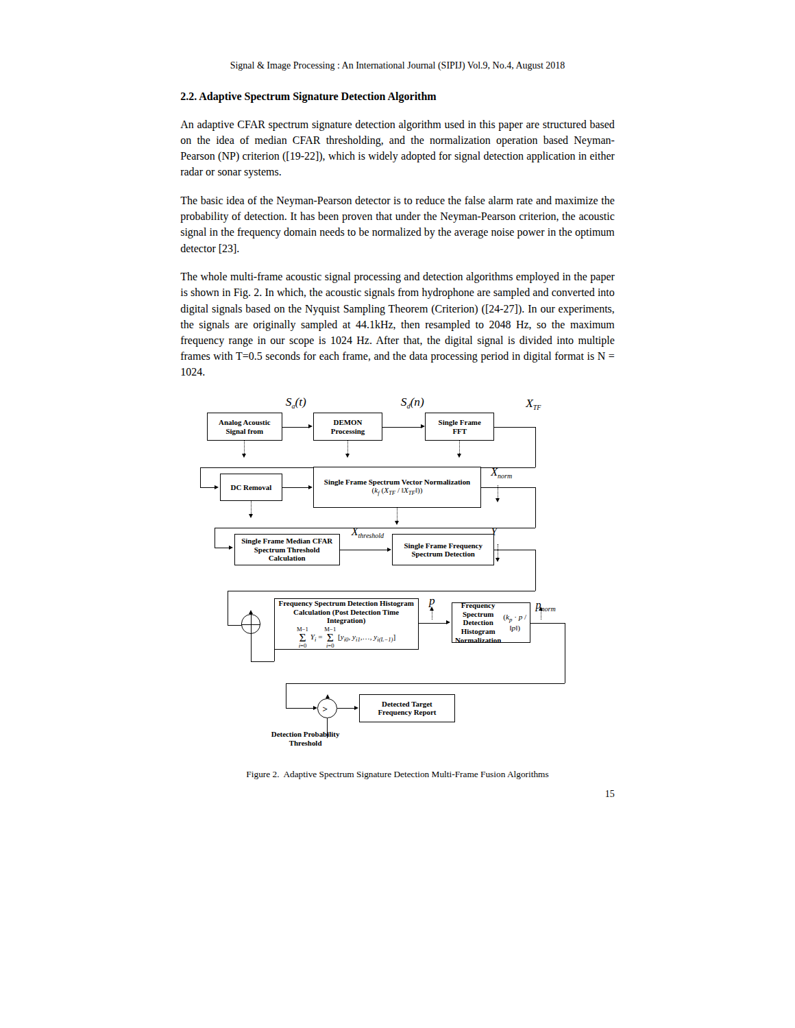Signal & Image Processing : An International Journal (SIPIJ) Vol.9, No.4, August 2018
2.2. Adaptive Spectrum Signature Detection Algorithm
An adaptive CFAR spectrum signature detection algorithm used in this paper are structured based on the idea of median CFAR thresholding, and the normalization operation based Neyman-Pearson (NP) criterion ([19-22]), which is widely adopted for signal detection application in either radar or sonar systems.
The basic idea of the Neyman-Pearson detector is to reduce the false alarm rate and maximize the probability of detection. It has been proven that under the Neyman-Pearson criterion, the acoustic signal in the frequency domain needs to be normalized by the average noise power in the optimum detector [23].
The whole multi-frame acoustic signal processing and detection algorithms employed in the paper is shown in Fig. 2. In which, the acoustic signals from hydrophone are sampled and converted into digital signals based on the Nyquist Sampling Theorem (Criterion) ([24-27]). In our experiments, the signals are originally sampled at 44.1kHz, then resampled to 2048 Hz, so the maximum frequency range in our scope is 1024 Hz. After that, the digital signal is divided into multiple frames with T=0.5 seconds for each frame, and the data processing period in digital format is N = 1024.
Sa(t)
Sd(n)
XTF
Analog Acoustic
Signal from
DEMON
Processing
Single Frame
FFT
DC Removal
Single Frame Spectrum Vector Normalization
(kf (XTF / ‖XTF‖))
Xnorm
Xthreshold
Y
Single Frame Median CFAR
Spectrum Threshold Calculation
Single Frame Frequency
Spectrum Detection
Frequency Spectrum Detection Histogram
Calculation (Post Detection Time Integration)
M−1 Σ i=0 Yi = M−1 Σ i=0 [yi0, yi1,…, yi(L−1)]
Frequency Spectrum
Detection Histogram
Normalization
(kp · p / ‖p‖)
p
pnorm
>
Detected Target
Frequency Report
Detection Probability
Threshold
Figure 2. Adaptive Spectrum Signature Detection Multi-Frame Fusion Algorithms
15